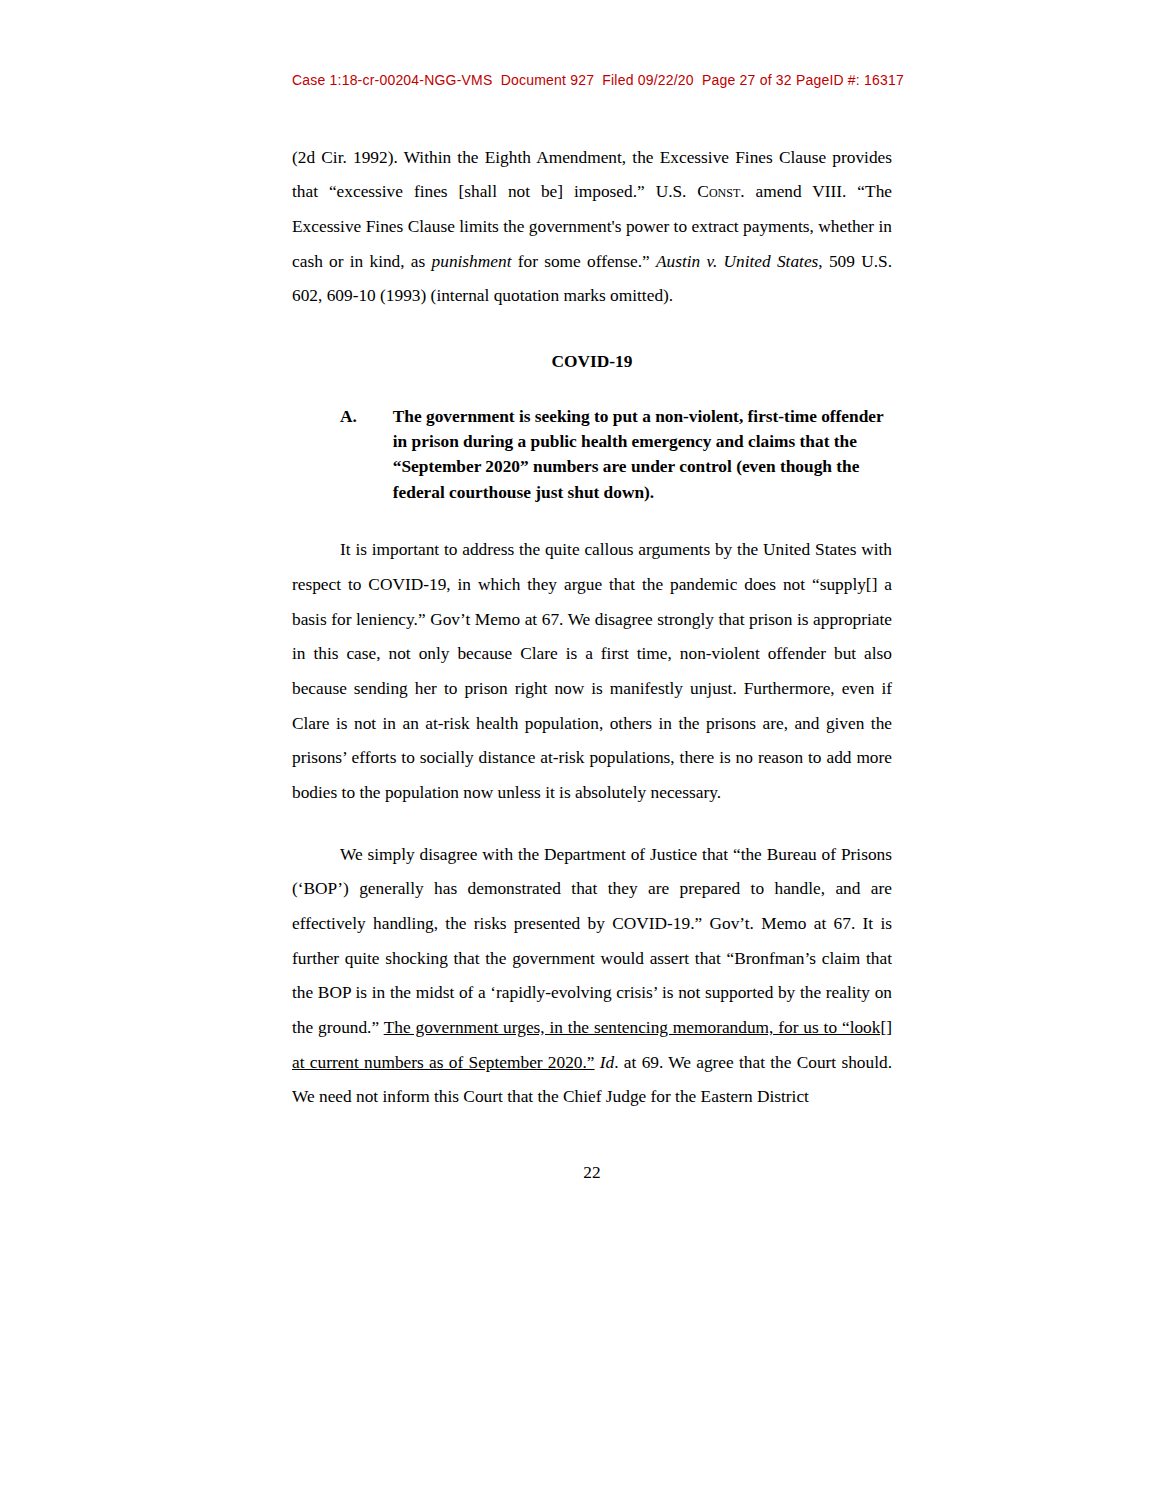Case 1:18-cr-00204-NGG-VMS Document 927 Filed 09/22/20 Page 27 of 32 PageID #: 16317
(2d Cir. 1992). Within the Eighth Amendment, the Excessive Fines Clause provides that “excessive fines [shall not be] imposed.” U.S. Const. amend VIII. “The Excessive Fines Clause limits the government's power to extract payments, whether in cash or in kind, as punishment for some offense.” Austin v. United States, 509 U.S. 602, 609-10 (1993) (internal quotation marks omitted).
COVID-19
A. The government is seeking to put a non-violent, first-time offender in prison during a public health emergency and claims that the “September 2020” numbers are under control (even though the federal courthouse just shut down).
It is important to address the quite callous arguments by the United States with respect to COVID-19, in which they argue that the pandemic does not “supply[] a basis for leniency.” Gov’t Memo at 67. We disagree strongly that prison is appropriate in this case, not only because Clare is a first time, non-violent offender but also because sending her to prison right now is manifestly unjust. Furthermore, even if Clare is not in an at-risk health population, others in the prisons are, and given the prisons’ efforts to socially distance at-risk populations, there is no reason to add more bodies to the population now unless it is absolutely necessary.
We simply disagree with the Department of Justice that “the Bureau of Prisons (‘BOP’) generally has demonstrated that they are prepared to handle, and are effectively handling, the risks presented by COVID-19.” Gov’t. Memo at 67. It is further quite shocking that the government would assert that “Bronfman’s claim that the BOP is in the midst of a ‘rapidly-evolving crisis’ is not supported by the reality on the ground.” The government urges, in the sentencing memorandum, for us to “look[] at current numbers as of September 2020.” Id. at 69. We agree that the Court should. We need not inform this Court that the Chief Judge for the Eastern District
22